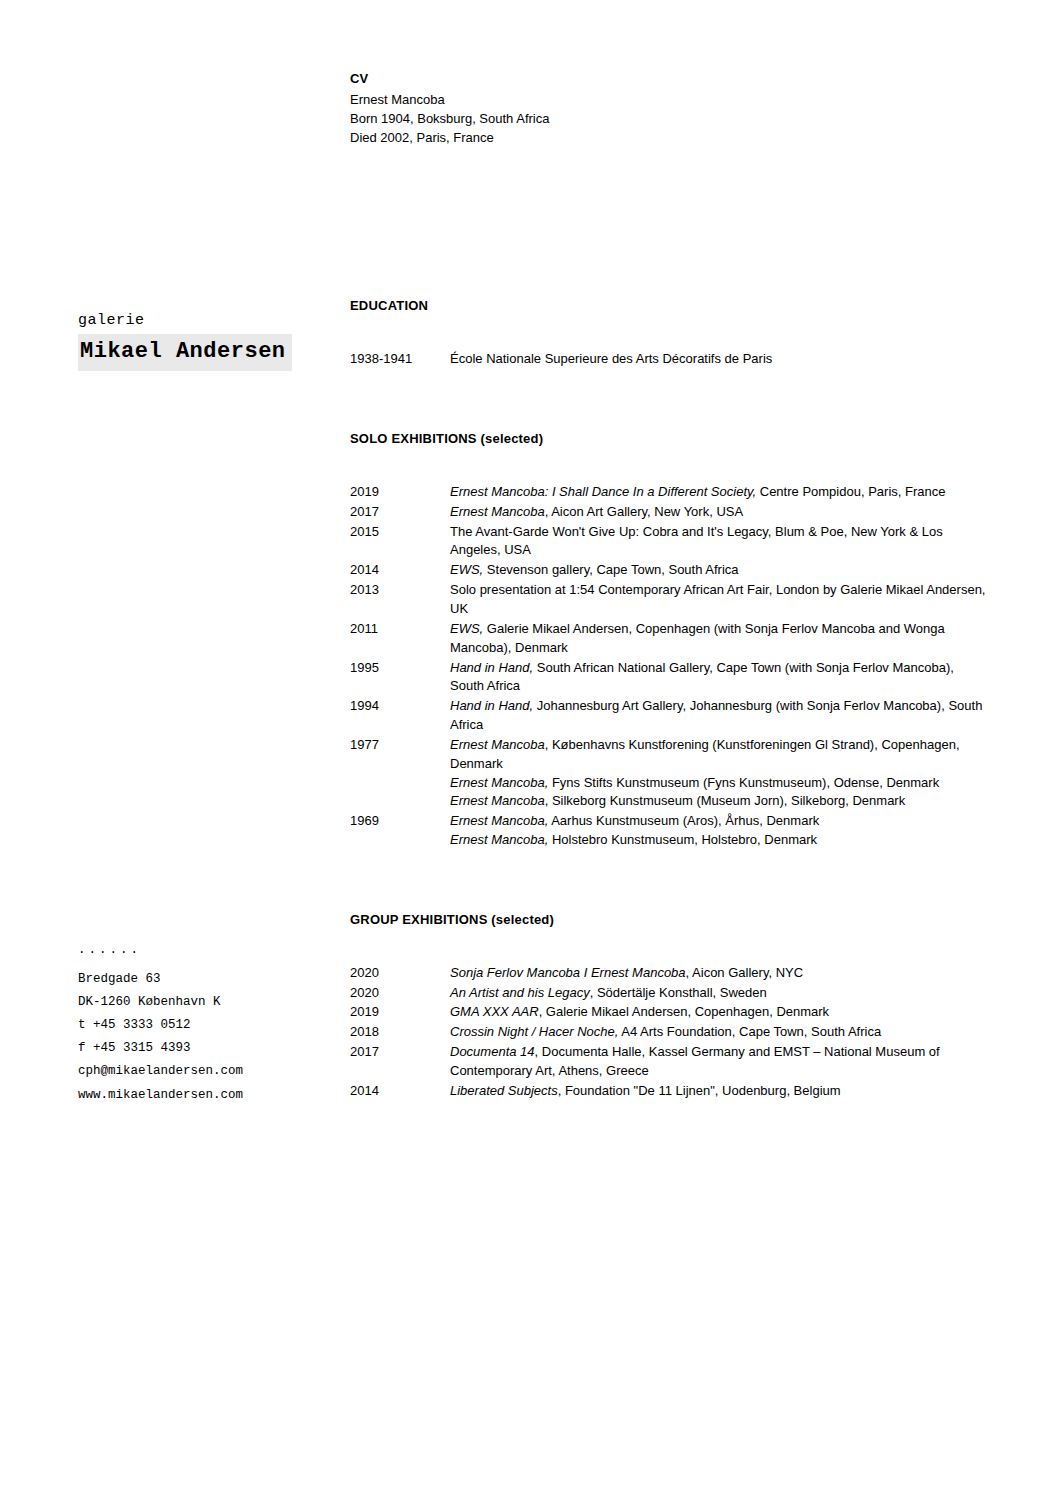CV
Ernest Mancoba
Born 1904, Boksburg, South Africa
Died 2002, Paris, France
galerie
Mikael Andersen
EDUCATION
| 1938-1941 | École Nationale Superieure des Arts Décoratifs de Paris |
SOLO EXHIBITIONS (selected)
| 2019 | Ernest Mancoba: I Shall Dance In a Different Society, Centre Pompidou, Paris, France |
| 2017 | Ernest Mancoba , Aicon Art Gallery, New York, USA |
| 2015 | The Avant-Garde Won't Give Up: Cobra and It's Legacy, Blum & Poe, New York & Los Angeles, USA |
| 2014 | EWS, Stevenson gallery, Cape Town, South Africa |
| 2013 | Solo presentation at 1:54 Contemporary African Art Fair, London by Galerie Mikael Andersen, UK |
| 2011 | EWS, Galerie Mikael Andersen, Copenhagen (with Sonja Ferlov Mancoba and Wonga Mancoba), Denmark |
| 1995 | Hand in Hand, South African National Gallery, Cape Town (with Sonja Ferlov Mancoba), South Africa |
| 1994 | Hand in Hand, Johannesburg Art Gallery, Johannesburg (with Sonja Ferlov Mancoba), South Africa |
| 1977 | Ernest Mancoba , Københavns Kunstforening (Kunstforeningen Gl Strand), Copenhagen, Denmark Ernest Mancoba, Fyns Stifts Kunstmuseum (Fyns Kunstmuseum), Odense, Denmark Ernest Mancoba , Silkeborg Kunstmuseum (Museum Jorn), Silkeborg, Denmark |
| 1969 | Ernest Mancoba, Aarhus Kunstmuseum (Aros), Århus, Denmark Ernest Mancoba, Holstebro Kunstmuseum, Holstebro, Denmark |
GROUP EXHIBITIONS (selected)
| 2020 | Sonja Ferlov Mancoba I Ernest Mancoba , Aicon Gallery, NYC |
| 2020 | An Artist and his Legacy , Södertälje Konsthall, Sweden |
| 2019 | GMA XXX AAR , Galerie Mikael Andersen, Copenhagen, Denmark |
| 2018 | Crossin Night / Hacer Noche, A4 Arts Foundation, Cape Town, South Africa |
| 2017 | Documenta 14 , Documenta Halle, Kassel Germany and EMST – National Museum of Contemporary Art, Athens, Greece |
| 2014 | Liberated Subjects , Foundation "De 11 Lijnen", Uodenburg, Belgium |
......
Bredgade 63
DK-1260 København K
t +45 3333 0512
f +45 3315 4393
cph@mikaelandersen.com
www.mikaelandersen.com